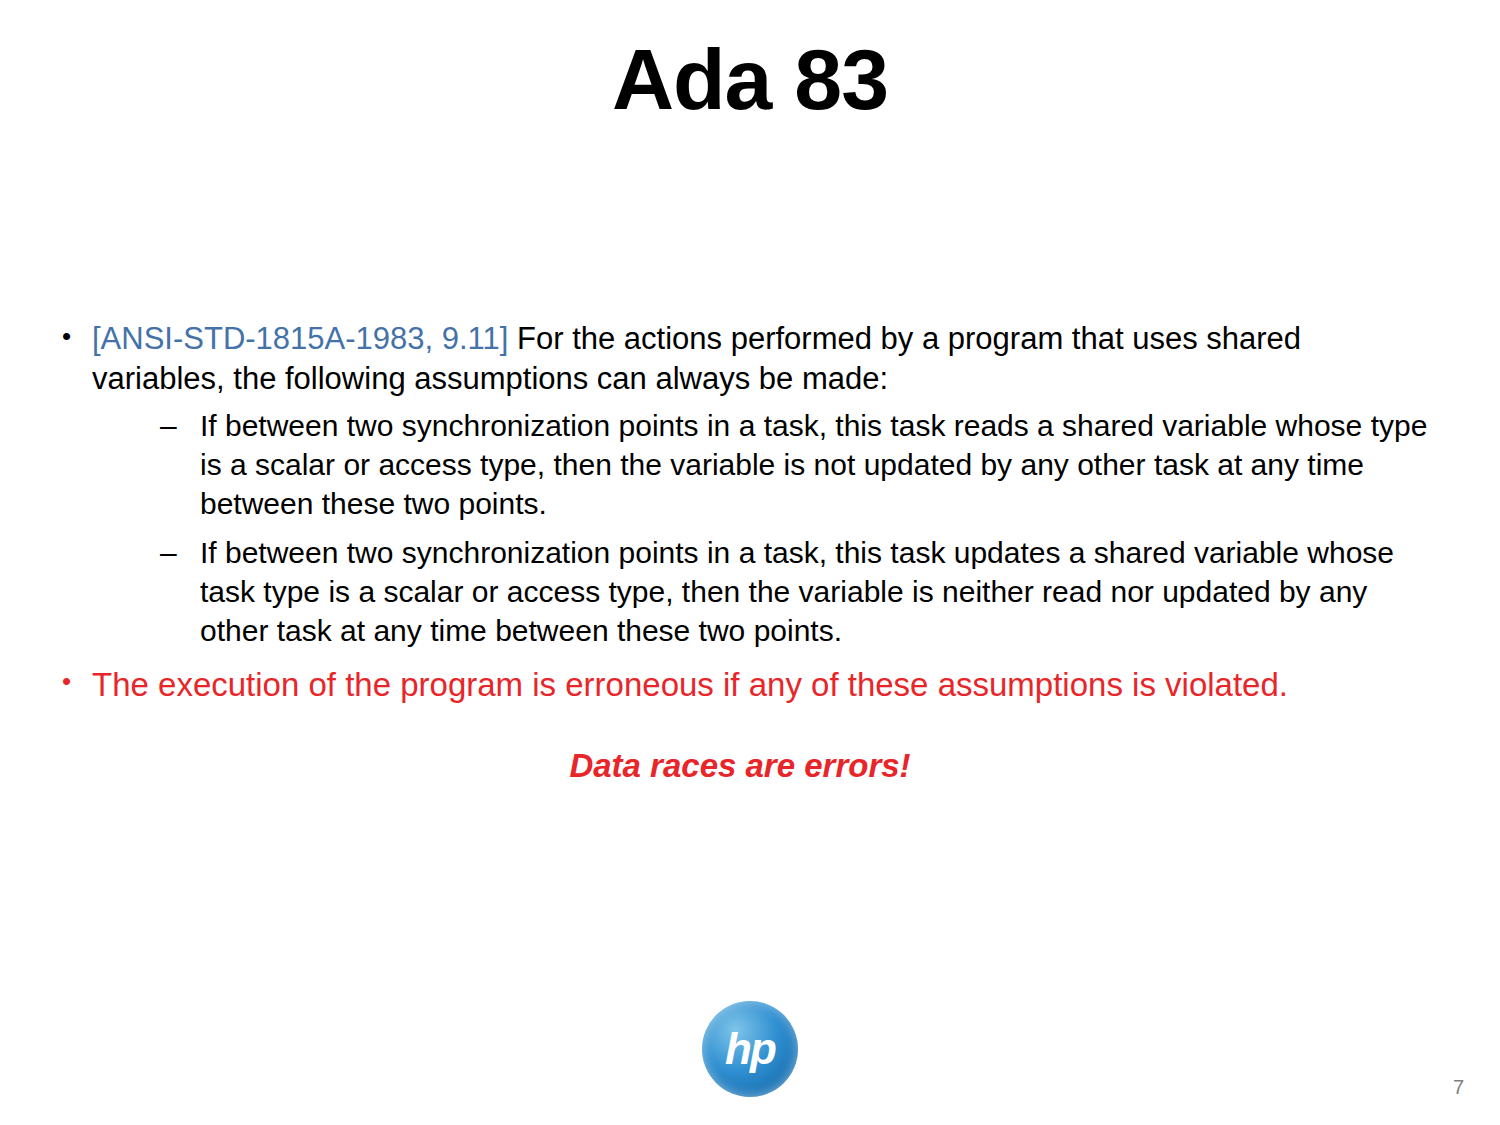Ada 83
• [ANSI-STD-1815A-1983, 9.11] For the actions performed by a program that uses shared variables, the following assumptions can always be made:
–If between two synchronization points in a task, this task reads a shared variable whose type is a scalar or access type, then the variable is not updated by any other task at any time between these two points.
–If between two synchronization points in a task, this task updates a shared variable whose task type is a scalar or access type, then the variable is neither read nor updated by any other task at any time between these two points.
• The execution of the program is erroneous if any of these assumptions is violated.
Data races are errors!
7